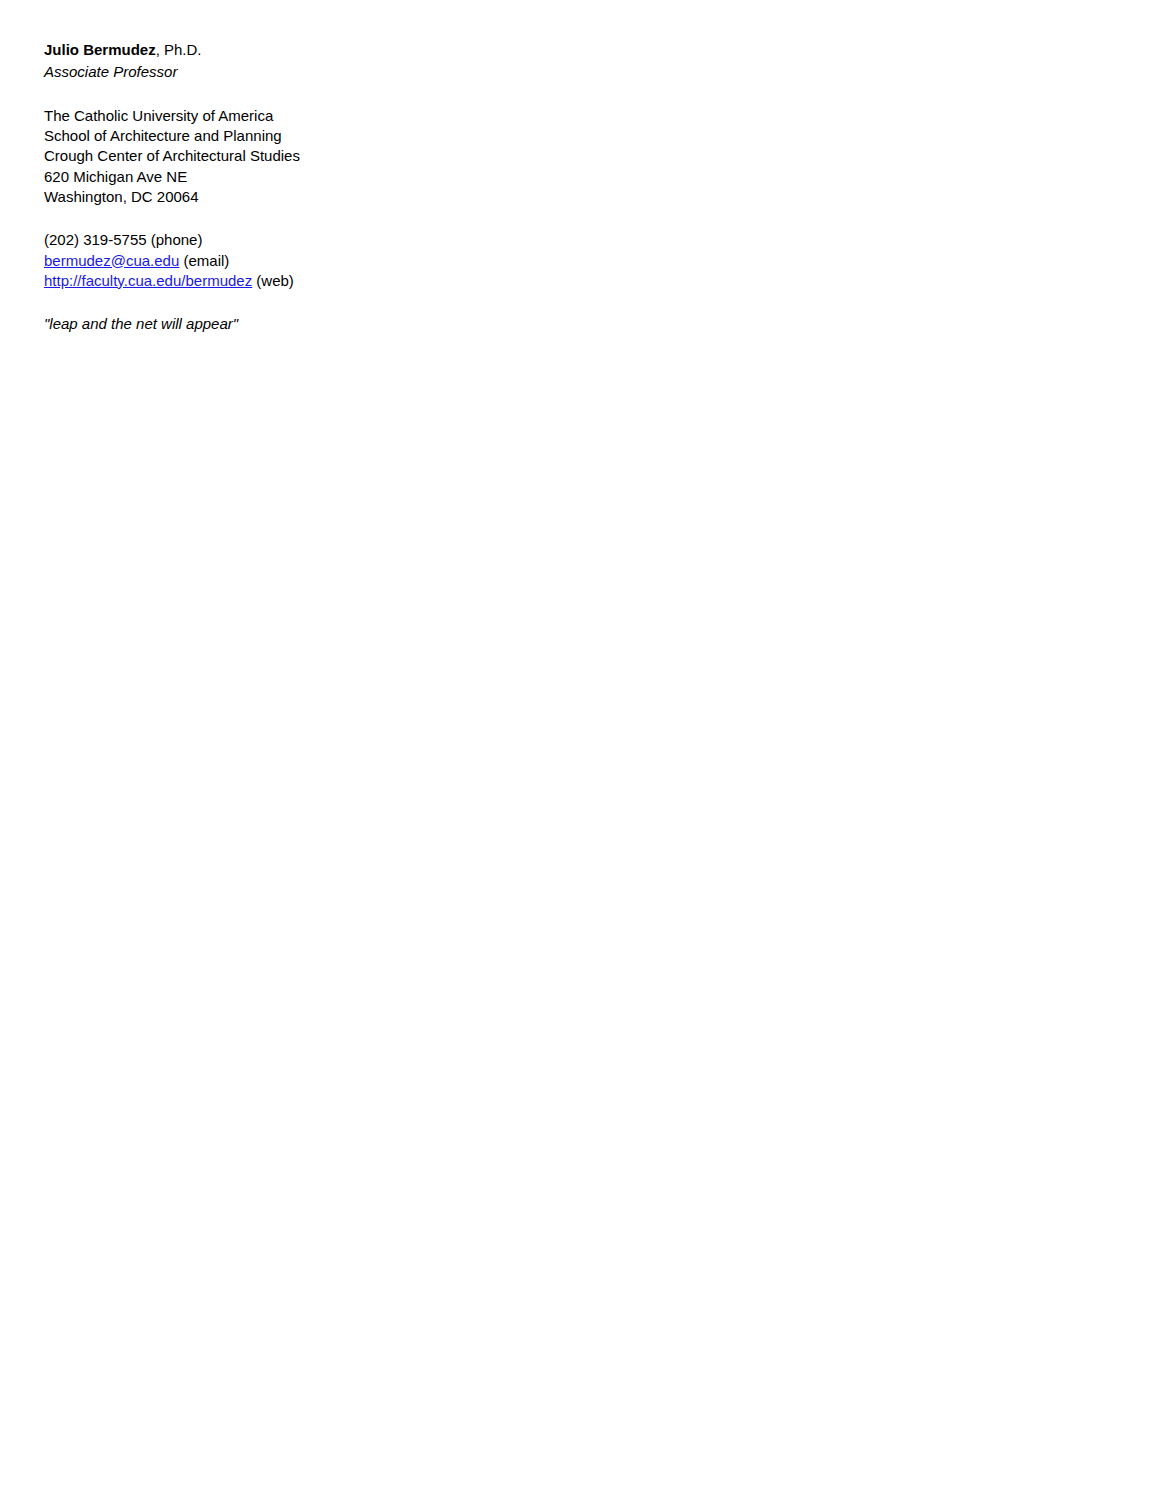Julio Bermudez, Ph.D.
Associate Professor
The Catholic University of America
School of Architecture and Planning
Crough Center of Architectural Studies
620 Michigan Ave NE
Washington, DC 20064
(202) 319-5755 (phone)
bermudez@cua.edu (email)
http://faculty.cua.edu/bermudez (web)
"leap and the net will appear"